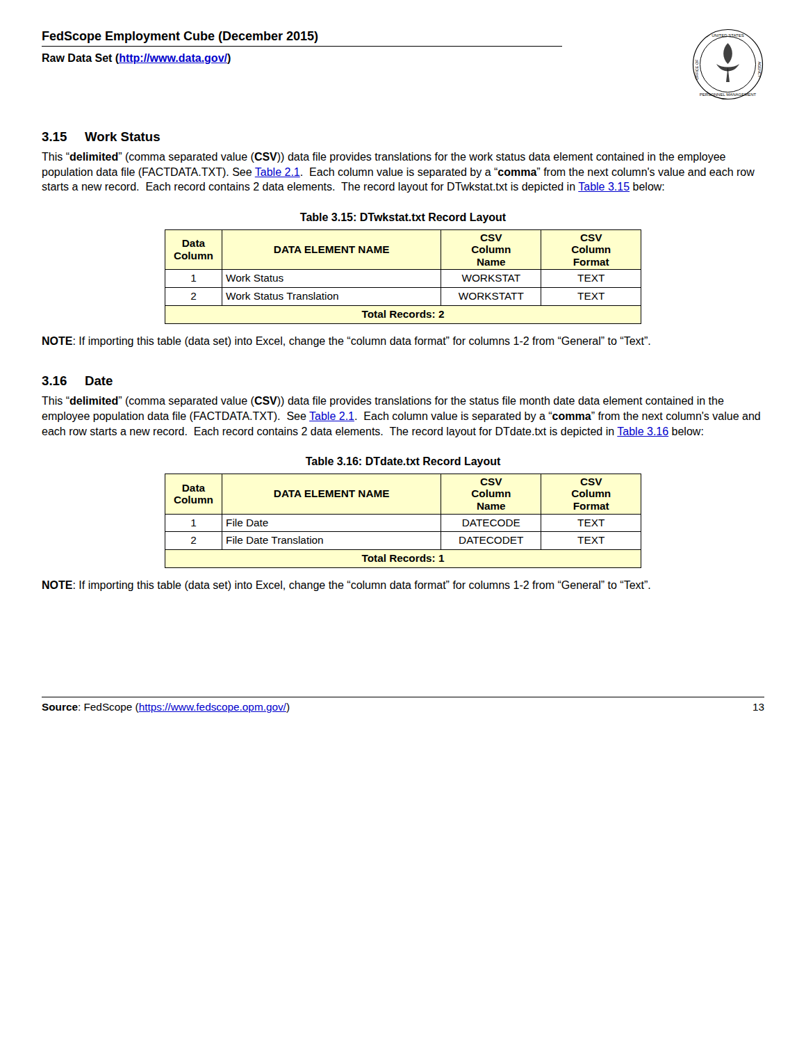FedScope Employment Cube (December 2015)
Raw Data Set (http://www.data.gov/)
UNITED STATES PERSONNEL MANAGEMENT OFFICE OF AGENCY
3.15 Work Status
This “delimited” (comma separated value (CSV)) data file provides translations for the work status data element contained in the employee population data file (FACTDATA.TXT). See Table 2.1. Each column value is separated by a “comma” from the next column's value and each row starts a new record. Each record contains 2 data elements. The record layout for DTwkstat.txt is depicted in Table 3.15 below:
Table 3.15: DTwkstat.txt Record Layout
| Data Column | DATA ELEMENT NAME | CSV Column Name | CSV Column Format |
| --- | --- | --- | --- |
| 1 | Work Status | WORKSTAT | TEXT |
| 2 | Work Status Translation | WORKSTATT | TEXT |
| Total Records: 2 |
NOTE: If importing this table (data set) into Excel, change the “column data format” for columns 1-2 from “General” to “Text”.
3.16 Date
This “delimited” (comma separated value (CSV)) data file provides translations for the status file month date data element contained in the employee population data file (FACTDATA.TXT). See Table 2.1. Each column value is separated by a “comma” from the next column's value and each row starts a new record. Each record contains 2 data elements. The record layout for DTdate.txt is depicted in Table 3.16 below:
Table 3.16: DTdate.txt Record Layout
| Data Column | DATA ELEMENT NAME | CSV Column Name | CSV Column Format |
| --- | --- | --- | --- |
| 1 | File Date | DATECODE | TEXT |
| 2 | File Date Translation | DATECODET | TEXT |
| Total Records: 1 |
NOTE: If importing this table (data set) into Excel, change the “column data format” for columns 1-2 from “General” to “Text”.
Source: FedScope (https://www.fedscope.opm.gov/)
13